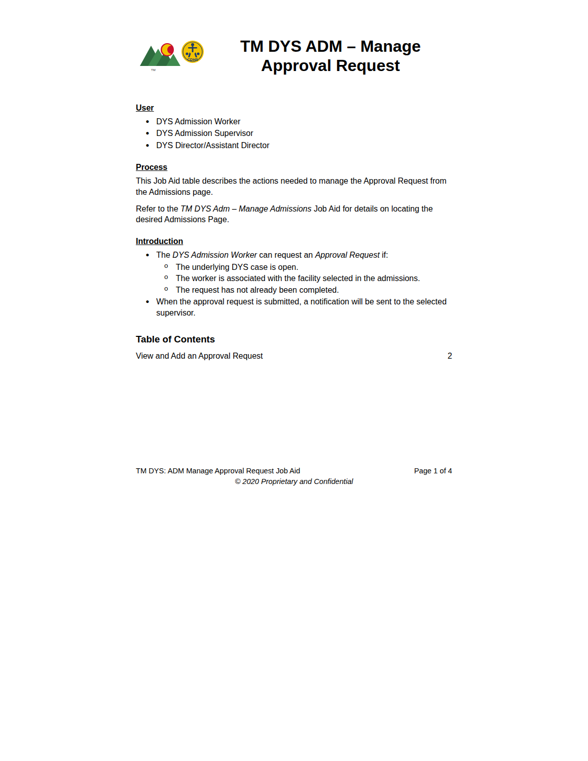TM CDHS
TM DYS ADM – Manage Approval Request
User
DYS Admission Worker
DYS Admission Supervisor
DYS Director/Assistant Director
Process
This Job Aid table describes the actions needed to manage the Approval Request from the Admissions page.
Refer to the TM DYS Adm – Manage Admissions Job Aid for details on locating the desired Admissions Page.
Introduction
The DYS Admission Worker can request an Approval Request if:
The underlying DYS case is open.
The worker is associated with the facility selected in the admissions.
The request has not already been completed.
When the approval request is submitted, a notification will be sent to the selected supervisor.
Table of Contents
View and Add an Approval Request 2
TM DYS: ADM Manage Approval Request Job Aid Page 1 of 4
© 2020 Proprietary and Confidential